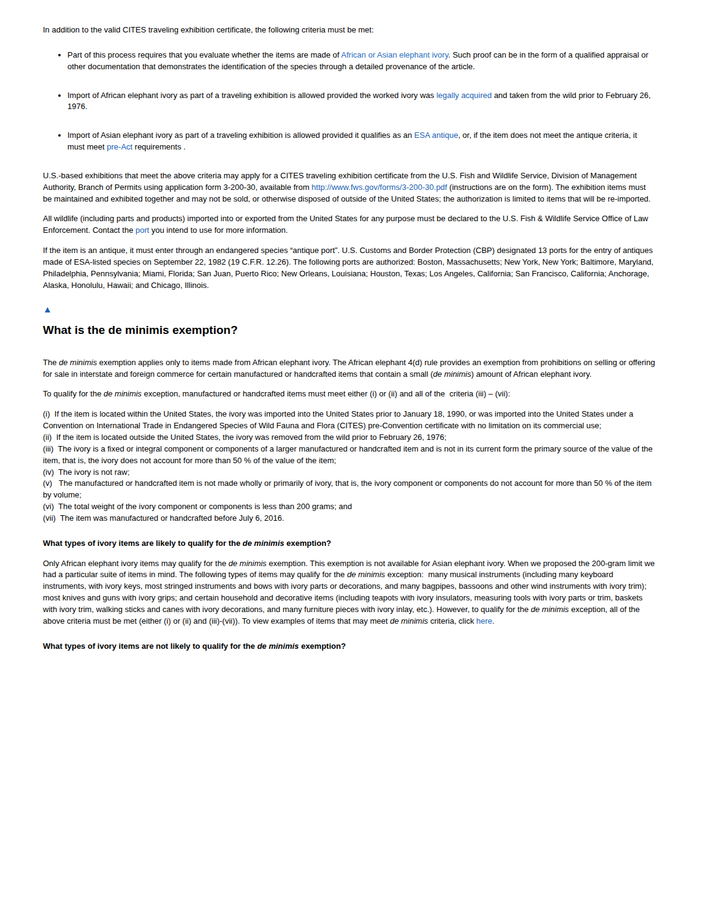In addition to the valid CITES traveling exhibition certificate, the following criteria must be met:
Part of this process requires that you evaluate whether the items are made of African or Asian elephant ivory. Such proof can be in the form of a qualified appraisal or other documentation that demonstrates the identification of the species through a detailed provenance of the article.
Import of African elephant ivory as part of a traveling exhibition is allowed provided the worked ivory was legally acquired and taken from the wild prior to February 26, 1976.
Import of Asian elephant ivory as part of a traveling exhibition is allowed provided it qualifies as an ESA antique, or, if the item does not meet the antique criteria, it must meet pre-Act requirements .
U.S.-based exhibitions that meet the above criteria may apply for a CITES traveling exhibition certificate from the U.S. Fish and Wildlife Service, Division of Management Authority, Branch of Permits using application form 3-200-30, available from http://www.fws.gov/forms/3-200-30.pdf (instructions are on the form). The exhibition items must be maintained and exhibited together and may not be sold, or otherwise disposed of outside of the United States; the authorization is limited to items that will be re-imported.
All wildlife (including parts and products) imported into or exported from the United States for any purpose must be declared to the U.S. Fish & Wildlife Service Office of Law Enforcement. Contact the port you intend to use for more information.
If the item is an antique, it must enter through an endangered species “antique port”. U.S. Customs and Border Protection (CBP) designated 13 ports for the entry of antiques made of ESA-listed species on September 22, 1982 (19 C.F.R. 12.26). The following ports are authorized: Boston, Massachusetts; New York, New York; Baltimore, Maryland, Philadelphia, Pennsylvania; Miami, Florida; San Juan, Puerto Rico; New Orleans, Louisiana; Houston, Texas; Los Angeles, California; San Francisco, California; Anchorage, Alaska, Honolulu, Hawaii; and Chicago, Illinois.
▲
What is the de minimis exemption?
The de minimis exemption applies only to items made from African elephant ivory. The African elephant 4(d) rule provides an exemption from prohibitions on selling or offering for sale in interstate and foreign commerce for certain manufactured or handcrafted items that contain a small (de minimis) amount of African elephant ivory.
To qualify for the de minimis exception, manufactured or handcrafted items must meet either (i) or (ii) and all of the criteria (iii) – (vii):
(i) If the item is located within the United States, the ivory was imported into the United States prior to January 18, 1990, or was imported into the United States under a Convention on International Trade in Endangered Species of Wild Fauna and Flora (CITES) pre-Convention certificate with no limitation on its commercial use;
(ii) If the item is located outside the United States, the ivory was removed from the wild prior to February 26, 1976;
(iii) The ivory is a fixed or integral component or components of a larger manufactured or handcrafted item and is not in its current form the primary source of the value of the item, that is, the ivory does not account for more than 50 % of the value of the item;
(iv) The ivory is not raw;
(v) The manufactured or handcrafted item is not made wholly or primarily of ivory, that is, the ivory component or components do not account for more than 50 % of the item by volume;
(vi) The total weight of the ivory component or components is less than 200 grams; and
(vii) The item was manufactured or handcrafted before July 6, 2016.
What types of ivory items are likely to qualify for the de minimis exemption?
Only African elephant ivory items may qualify for the de minimis exemption. This exemption is not available for Asian elephant ivory. When we proposed the 200-gram limit we had a particular suite of items in mind. The following types of items may qualify for the de minimis exception: many musical instruments (including many keyboard instruments, with ivory keys, most stringed instruments and bows with ivory parts or decorations, and many bagpipes, bassoons and other wind instruments with ivory trim); most knives and guns with ivory grips; and certain household and decorative items (including teapots with ivory insulators, measuring tools with ivory parts or trim, baskets with ivory trim, walking sticks and canes with ivory decorations, and many furniture pieces with ivory inlay, etc.). However, to qualify for the de minimis exception, all of the above criteria must be met (either (i) or (ii) and (iii)-(vii)). To view examples of items that may meet de minimis criteria, click here.
What types of ivory items are not likely to qualify for the de minimis exemption?